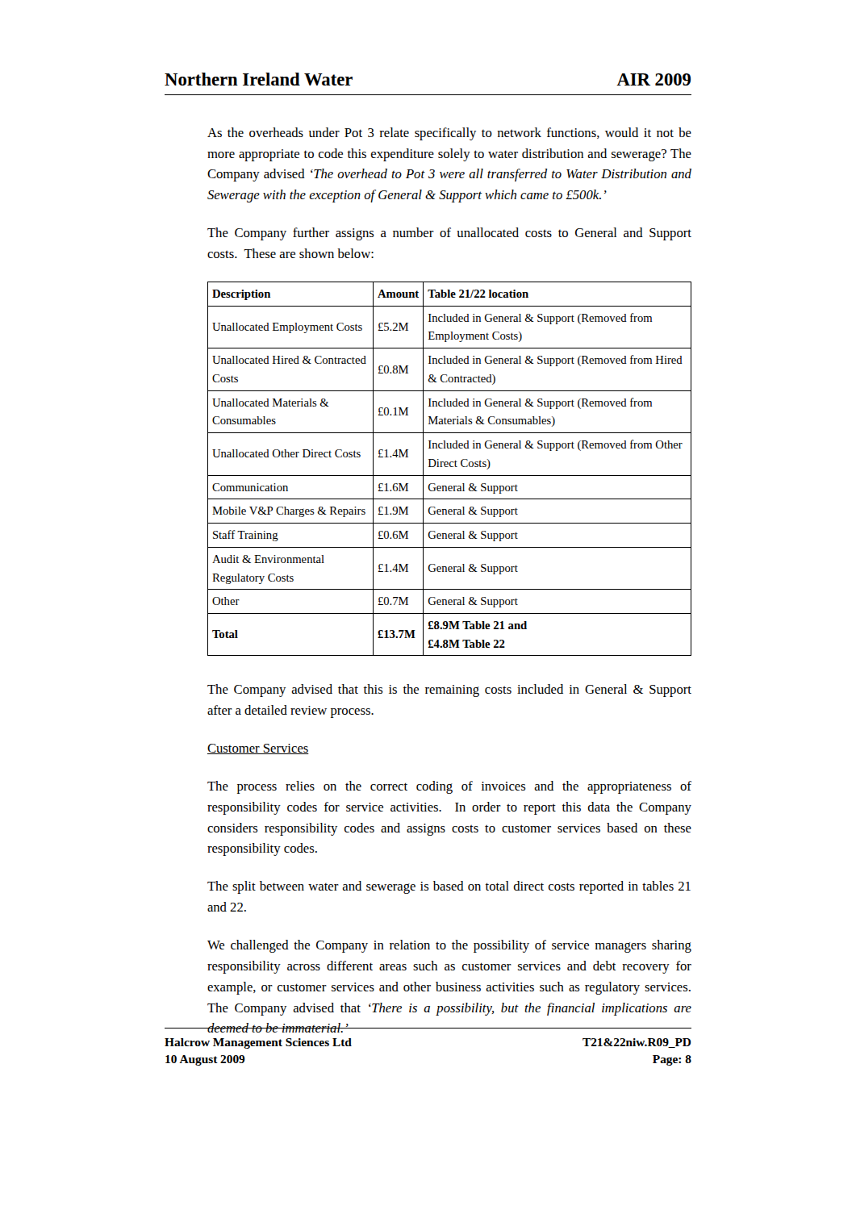Northern Ireland Water AIR 2009
As the overheads under Pot 3 relate specifically to network functions, would it not be more appropriate to code this expenditure solely to water distribution and sewerage? The Company advised ‘The overhead to Pot 3 were all transferred to Water Distribution and Sewerage with the exception of General & Support which came to £500k.’
The Company further assigns a number of unallocated costs to General and Support costs. These are shown below:
| Description | Amount | Table 21/22 location |
| --- | --- | --- |
| Unallocated Employment Costs | £5.2M | Included in General & Support (Removed from Employment Costs) |
| Unallocated Hired & Contracted Costs | £0.8M | Included in General & Support (Removed from Hired & Contracted) |
| Unallocated Materials & Consumables | £0.1M | Included in General & Support (Removed from Materials & Consumables) |
| Unallocated Other Direct Costs | £1.4M | Included in General & Support (Removed from Other Direct Costs) |
| Communication | £1.6M | General & Support |
| Mobile V&P Charges & Repairs | £1.9M | General & Support |
| Staff Training | £0.6M | General & Support |
| Audit & Environmental Regulatory Costs | £1.4M | General & Support |
| Other | £0.7M | General & Support |
| Total | £13.7M | £8.9M Table 21 and £4.8M Table 22 |
The Company advised that this is the remaining costs included in General & Support after a detailed review process.
Customer Services
The process relies on the correct coding of invoices and the appropriateness of responsibility codes for service activities. In order to report this data the Company considers responsibility codes and assigns costs to customer services based on these responsibility codes.
The split between water and sewerage is based on total direct costs reported in tables 21 and 22.
We challenged the Company in relation to the possibility of service managers sharing responsibility across different areas such as customer services and debt recovery for example, or customer services and other business activities such as regulatory services. The Company advised that ‘There is a possibility, but the financial implications are deemed to be immaterial.’
Halcrow Management Sciences Ltd 10 August 2009
T21&22niw.R09_PD Page: 8